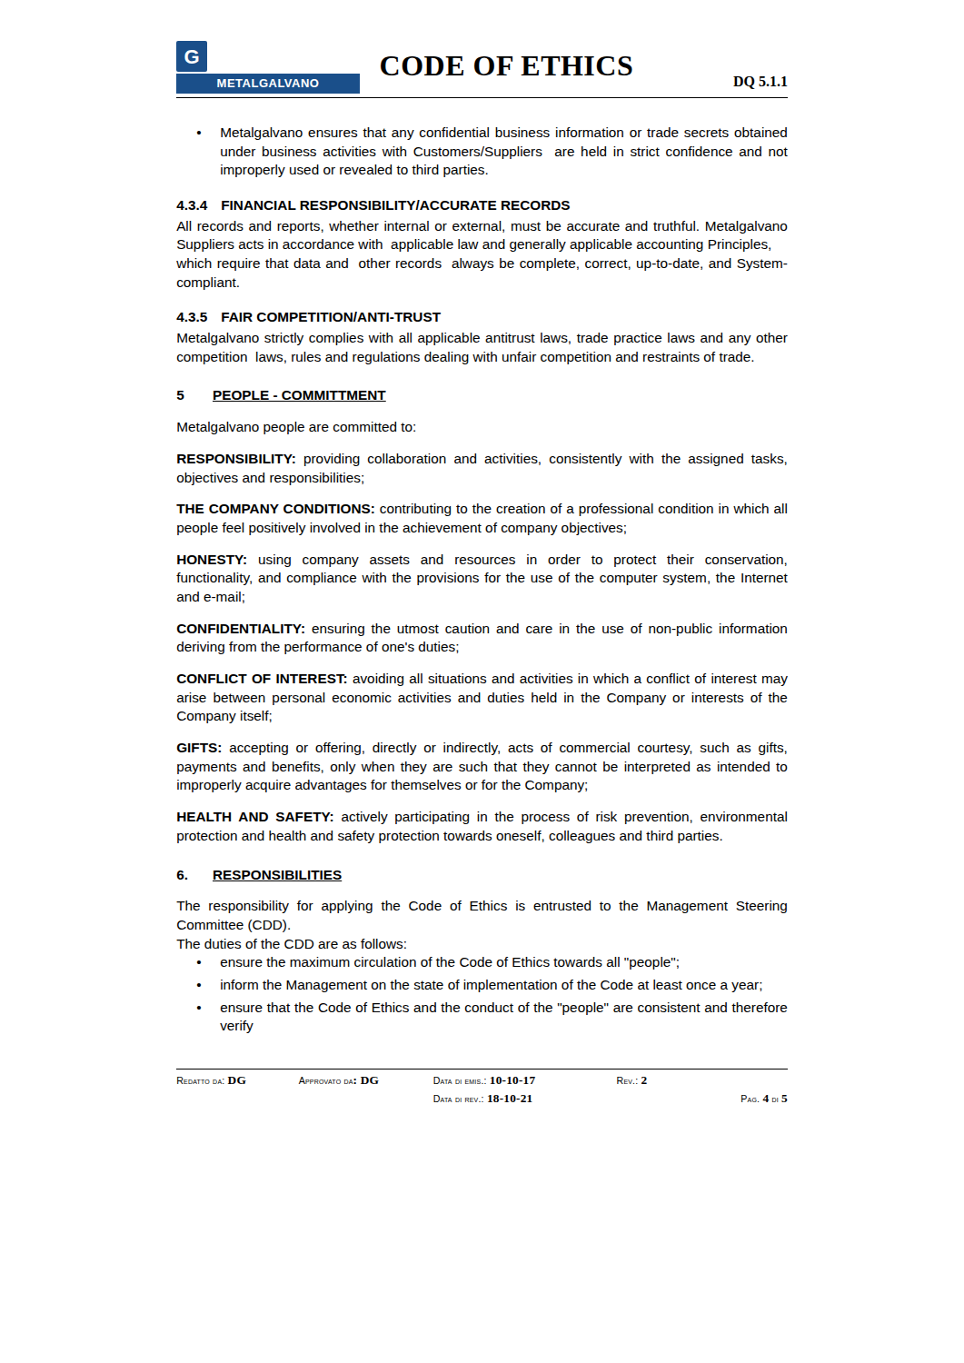G
METALGALVANO
CODE OF ETHICS
DQ 5.1.1
Metalgalvano ensures that any confidential business information or trade secrets obtained under business activities with Customers/Suppliers are held in strict confidence and not improperly used or revealed to third parties.
4.3.4 FINANCIAL RESPONSIBILITY/ACCURATE RECORDS
All records and reports, whether internal or external, must be accurate and truthful. Metalgalvano Suppliers acts in accordance with applicable law and generally applicable accounting Principles,
which require that data and other records always be complete, correct, up-to-date, and System-compliant.
4.3.5 FAIR COMPETITION/ANTI-TRUST
Metalgalvano strictly complies with all applicable antitrust laws, trade practice laws and any other competition laws, rules and regulations dealing with unfair competition and restraints of trade.
5 PEOPLE - COMMITTMENT
Metalgalvano people are committed to:
RESPONSIBILITY: providing collaboration and activities, consistently with the assigned tasks, objectives and responsibilities;
THE COMPANY CONDITIONS: contributing to the creation of a professional condition in which all people feel positively involved in the achievement of company objectives;
HONESTY: using company assets and resources in order to protect their conservation, functionality, and compliance with the provisions for the use of the computer system, the Internet and e-mail;
CONFIDENTIALITY: ensuring the utmost caution and care in the use of non-public information deriving from the performance of one's duties;
CONFLICT OF INTEREST: avoiding all situations and activities in which a conflict of interest may arise between personal economic activities and duties held in the Company or interests of the Company itself;
GIFTS: accepting or offering, directly or indirectly, acts of commercial courtesy, such as gifts, payments and benefits, only when they are such that they cannot be interpreted as intended to improperly acquire advantages for themselves or for the Company;
HEALTH AND SAFETY: actively participating in the process of risk prevention, environmental protection and health and safety protection towards oneself, colleagues and third parties.
6. RESPONSIBILITIES
The responsibility for applying the Code of Ethics is entrusted to the Management Steering Committee (CDD).
The duties of the CDD are as follows:
ensure the maximum circulation of the Code of Ethics towards all "people";
inform the Management on the state of implementation of the Code at least once a year;
ensure that the Code of Ethics and the conduct of the "people" are consistent and therefore verify
Redatto da: DG
Approvato da: DG
Data di emis.: 10-10-17
Rev.: 2
Data di rev.: 18-10-21
Pag. 4 di 5